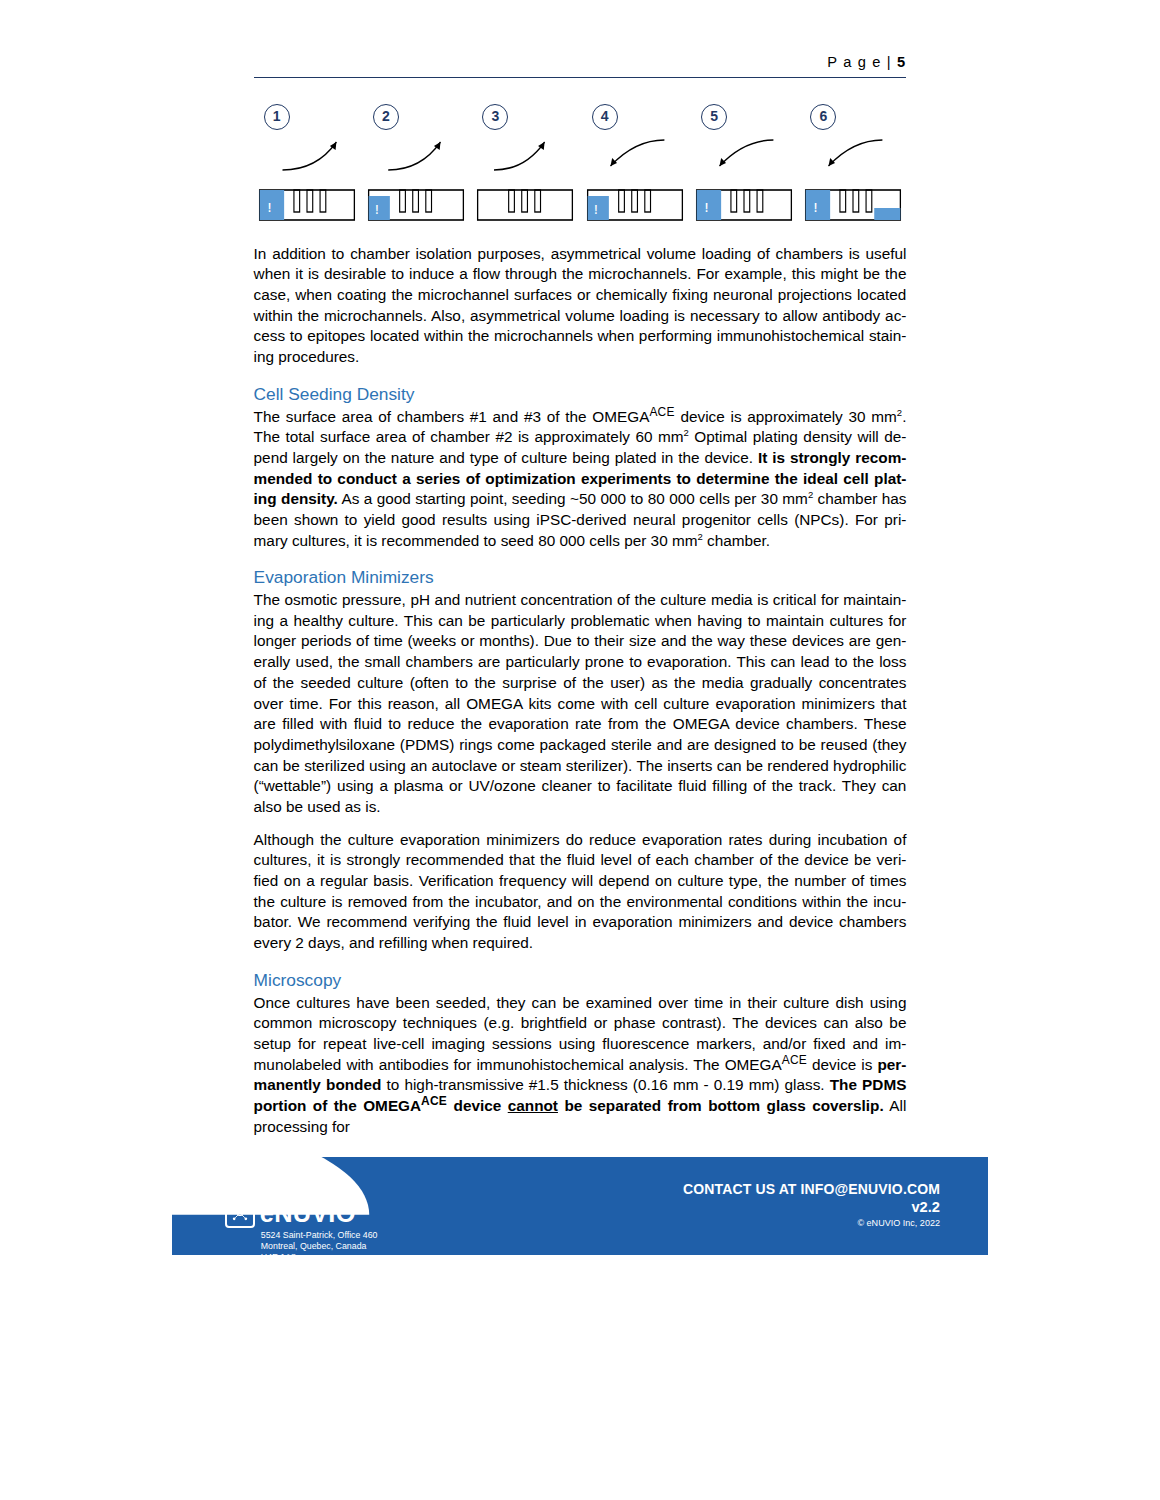P a g e | 5
1
!
2
!
3
4
!
5
!
6
!
In addition to chamber isolation purposes, asymmetrical volume loading of chambers is useful when it is desirable to induce a flow through the microchannels. For example, this might be the case, when coating the microchannel surfaces or chemically fixing neuronal projections located within the microchannels. Also, asymmetrical volume loading is necessary to allow antibody access to epitopes located within the microchannels when performing immunohistochemical staining procedures.
Cell Seeding Density
The surface area of chambers #1 and #3 of the OMEGAACE device is approximately 30 mm2. The total surface area of chamber #2 is approximately 60 mm2 Optimal plating density will depend largely on the nature and type of culture being plated in the device. It is strongly recommended to conduct a series of optimization experiments to determine the ideal cell plating density. As a good starting point, seeding ~50 000 to 80 000 cells per 30 mm2 chamber has been shown to yield good results using iPSC-derived neural progenitor cells (NPCs). For primary cultures, it is recommended to seed 80 000 cells per 30 mm2 chamber.
Evaporation Minimizers
The osmotic pressure, pH and nutrient concentration of the culture media is critical for maintaining a healthy culture. This can be particularly problematic when having to maintain cultures for longer periods of time (weeks or months). Due to their size and the way these devices are generally used, the small chambers are particularly prone to evaporation. This can lead to the loss of the seeded culture (often to the surprise of the user) as the media gradually concentrates over time. For this reason, all OMEGA kits come with cell culture evaporation minimizers that are filled with fluid to reduce the evaporation rate from the OMEGA device chambers. These polydimethylsiloxane (PDMS) rings come packaged sterile and are designed to be reused (they can be sterilized using an autoclave or steam sterilizer). The inserts can be rendered hydrophilic (“wettable”) using a plasma or UV/ozone cleaner to facilitate fluid filling of the track. They can also be used as is.
Although the culture evaporation minimizers do reduce evaporation rates during incubation of cultures, it is strongly recommended that the fluid level of each chamber of the device be verified on a regular basis. Verification frequency will depend on culture type, the number of times the culture is removed from the incubator, and on the environmental conditions within the incubator. We recommend verifying the fluid level in evaporation minimizers and device chambers every 2 days, and refilling when required.
Microscopy
Once cultures have been seeded, they can be examined over time in their culture dish using common microscopy techniques (e.g. brightfield or phase contrast). The devices can also be setup for repeat live-cell imaging sessions using fluorescence markers, and/or fixed and immunolabeled with antibodies for immunohistochemical analysis. The OMEGAACE device is permanently bonded to high-transmissive #1.5 thickness (0.16 mm - 0.19 mm) glass. The PDMS portion of the OMEGAACE device cannot be separated from bottom glass coverslip. All processing for
eNUVIO
5524 Saint-Patrick, Office 460
Montreal, Quebec, Canada
H4E 1A8
CONTACT US AT INFO@ENUVIO.COM
v2.2
© eNUVIO Inc, 2022